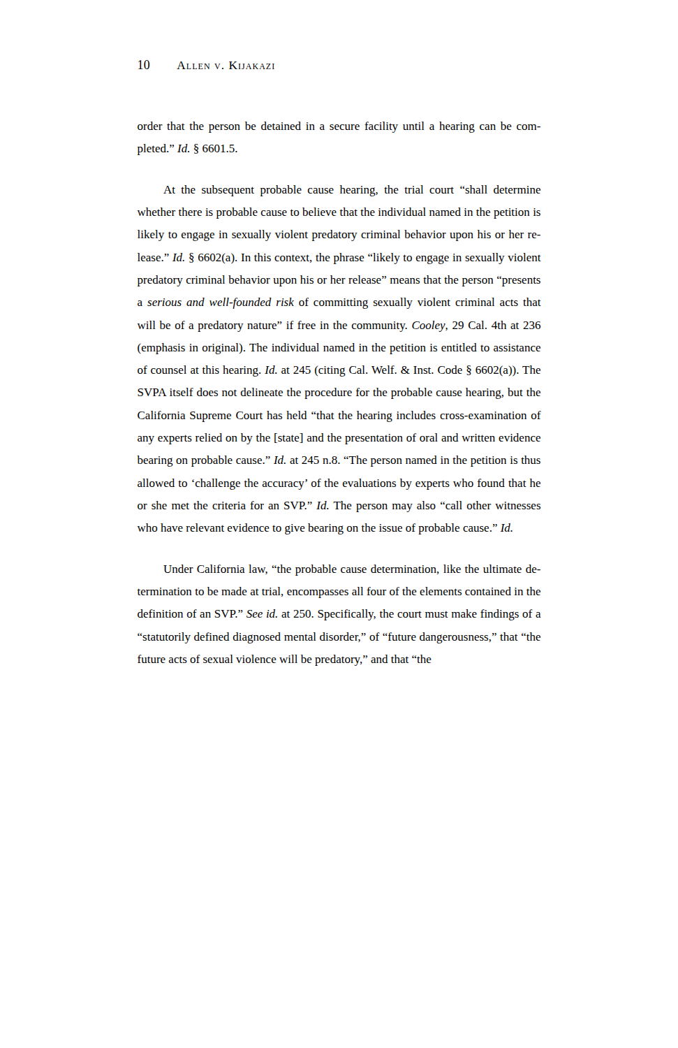10 Allen v. Kijakazi
order that the person be detained in a secure facility until a hearing can be completed.” Id. § 6601.5.
At the subsequent probable cause hearing, the trial court “shall determine whether there is probable cause to believe that the individual named in the petition is likely to engage in sexually violent predatory criminal behavior upon his or her release.” Id. § 6602(a). In this context, the phrase “likely to engage in sexually violent predatory criminal behavior upon his or her release” means that the person “presents a serious and well-founded risk of committing sexually violent criminal acts that will be of a predatory nature” if free in the community. Cooley, 29 Cal. 4th at 236 (emphasis in original). The individual named in the petition is entitled to assistance of counsel at this hearing. Id. at 245 (citing Cal. Welf. & Inst. Code § 6602(a)). The SVPA itself does not delineate the procedure for the probable cause hearing, but the California Supreme Court has held “that the hearing includes cross-examination of any experts relied on by the [state] and the presentation of oral and written evidence bearing on probable cause.” Id. at 245 n.8. “The person named in the petition is thus allowed to ‘challenge the accuracy’ of the evaluations by experts who found that he or she met the criteria for an SVP.” Id. The person may also “call other witnesses who have relevant evidence to give bearing on the issue of probable cause.” Id.
Under California law, “the probable cause determination, like the ultimate determination to be made at trial, encompasses all four of the elements contained in the definition of an SVP.” See id. at 250. Specifically, the court must make findings of a “statutorily defined diagnosed mental disorder,” of “future dangerousness,” that “the future acts of sexual violence will be predatory,” and that “the